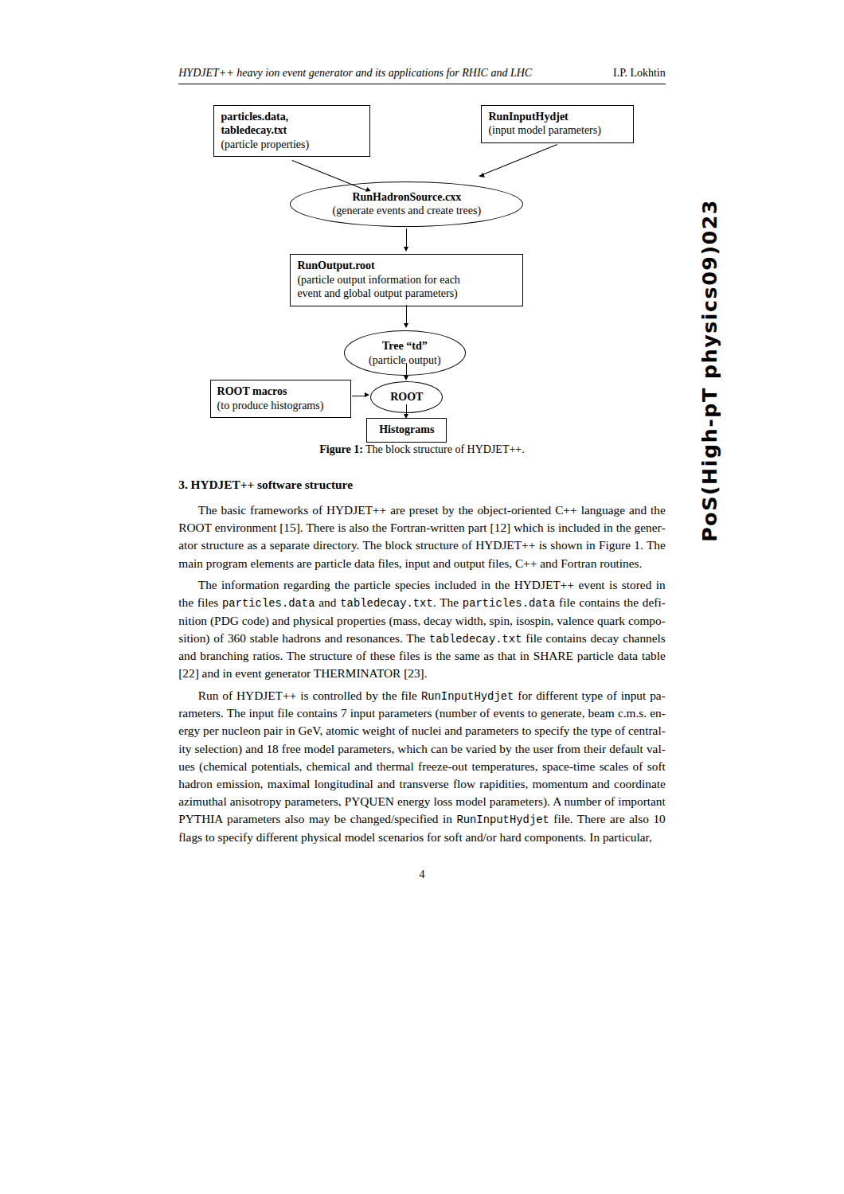HYDJET++ heavy ion event generator and its applications for RHIC and LHC I.P. Lokhtin
PoS(High-pT physics09)023
particles.data,
tabledecay.txt
(particle properties)
RunInputHydjet
(input model parameters)
RunHadronSource.cxx
(generate events and create trees)
RunOutput.root
(particle output information for each
event and global output parameters)
Tree “td”
(particle output)
ROOT macros
(to produce histograms)
ROOT
Histograms
Figure 1: The block structure of HYDJET++.
3. HYDJET++ software structure
The basic frameworks of HYDJET++ are preset by the object-oriented C++ language and the ROOT environment [15]. There is also the Fortran-written part [12] which is included in the generator structure as a separate directory. The block structure of HYDJET++ is shown in Figure 1. The main program elements are particle data files, input and output files, C++ and Fortran routines.
The information regarding the particle species included in the HYDJET++ event is stored in the files particles.data and tabledecay.txt. The particles.data file contains the definition (PDG code) and physical properties (mass, decay width, spin, isospin, valence quark composition) of 360 stable hadrons and resonances. The tabledecay.txt file contains decay channels and branching ratios. The structure of these files is the same as that in SHARE particle data table [22] and in event generator THERMINATOR [23].
Run of HYDJET++ is controlled by the file RunInputHydjet for different type of input parameters. The input file contains 7 input parameters (number of events to generate, beam c.m.s. energy per nucleon pair in GeV, atomic weight of nuclei and parameters to specify the type of centrality selection) and 18 free model parameters, which can be varied by the user from their default values (chemical potentials, chemical and thermal freeze-out temperatures, space-time scales of soft hadron emission, maximal longitudinal and transverse flow rapidities, momentum and coordinate azimuthal anisotropy parameters, PYQUEN energy loss model parameters). A number of important PYTHIA parameters also may be changed/specified in RunInputHydjet file. There are also 10 flags to specify different physical model scenarios for soft and/or hard components. In particular,
4